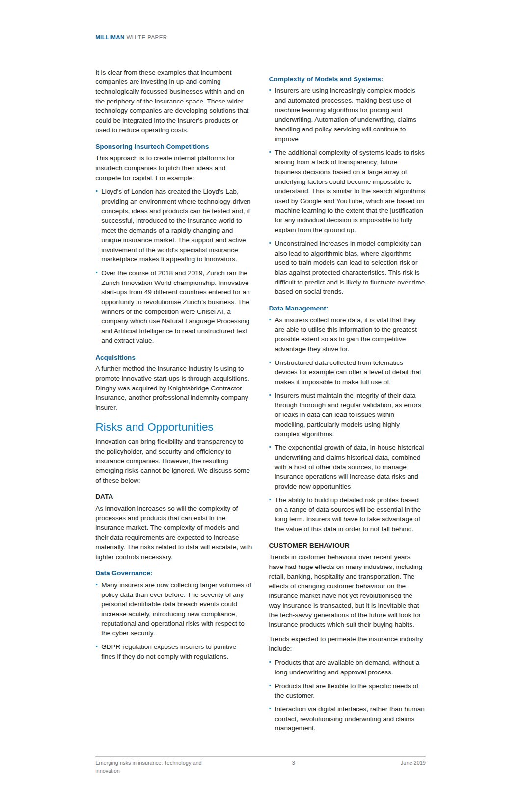MILLIMAN WHITE PAPER
It is clear from these examples that incumbent companies are investing in up-and-coming technologically focussed businesses within and on the periphery of the insurance space. These wider technology companies are developing solutions that could be integrated into the insurer's products or used to reduce operating costs.
Sponsoring Insurtech Competitions
This approach is to create internal platforms for insurtech companies to pitch their ideas and compete for capital. For example:
Lloyd's of London has created the Lloyd's Lab, providing an environment where technology-driven concepts, ideas and products can be tested and, if successful, introduced to the insurance world to meet the demands of a rapidly changing and unique insurance market. The support and active involvement of the world's specialist insurance marketplace makes it appealing to innovators.
Over the course of 2018 and 2019, Zurich ran the Zurich Innovation World championship. Innovative start-ups from 49 different countries entered for an opportunity to revolutionise Zurich's business. The winners of the competition were Chisel AI, a company which use Natural Language Processing and Artificial Intelligence to read unstructured text and extract value.
Acquisitions
A further method the insurance industry is using to promote innovative start-ups is through acquisitions. Dinghy was acquired by Knightsbridge Contractor Insurance, another professional indemnity company insurer.
Risks and Opportunities
Innovation can bring flexibility and transparency to the policyholder, and security and efficiency to insurance companies. However, the resulting emerging risks cannot be ignored. We discuss some of these below:
DATA
As innovation increases so will the complexity of processes and products that can exist in the insurance market. The complexity of models and their data requirements are expected to increase materially. The risks related to data will escalate, with tighter controls necessary.
Data Governance:
Many insurers are now collecting larger volumes of policy data than ever before. The severity of any personal identifiable data breach events could increase acutely, introducing new compliance, reputational and operational risks with respect to the cyber security.
GDPR regulation exposes insurers to punitive fines if they do not comply with regulations.
Complexity of Models and Systems:
Insurers are using increasingly complex models and automated processes, making best use of machine learning algorithms for pricing and underwriting. Automation of underwriting, claims handling and policy servicing will continue to improve
The additional complexity of systems leads to risks arising from a lack of transparency; future business decisions based on a large array of underlying factors could become impossible to understand. This is similar to the search algorithms used by Google and YouTube, which are based on machine learning to the extent that the justification for any individual decision is impossible to fully explain from the ground up.
Unconstrained increases in model complexity can also lead to algorithmic bias, where algorithms used to train models can lead to selection risk or bias against protected characteristics. This risk is difficult to predict and is likely to fluctuate over time based on social trends.
Data Management:
As insurers collect more data, it is vital that they are able to utilise this information to the greatest possible extent so as to gain the competitive advantage they strive for.
Unstructured data collected from telematics devices for example can offer a level of detail that makes it impossible to make full use of.
Insurers must maintain the integrity of their data through thorough and regular validation, as errors or leaks in data can lead to issues within modelling, particularly models using highly complex algorithms.
The exponential growth of data, in-house historical underwriting and claims historical data, combined with a host of other data sources, to manage insurance operations will increase data risks and provide new opportunities
The ability to build up detailed risk profiles based on a range of data sources will be essential in the long term. Insurers will have to take advantage of the value of this data in order to not fall behind.
CUSTOMER BEHAVIOUR
Trends in customer behaviour over recent years have had huge effects on many industries, including retail, banking, hospitality and transportation. The effects of changing customer behaviour on the insurance market have not yet revolutionised the way insurance is transacted, but it is inevitable that the tech-savvy generations of the future will look for insurance products which suit their buying habits.
Trends expected to permeate the insurance industry include:
Products that are available on demand, without a long underwriting and approval process.
Products that are flexible to the specific needs of the customer.
Interaction via digital interfaces, rather than human contact, revolutionising underwriting and claims management.
Emerging risks in insurance: Technology and innovation
3
June 2019